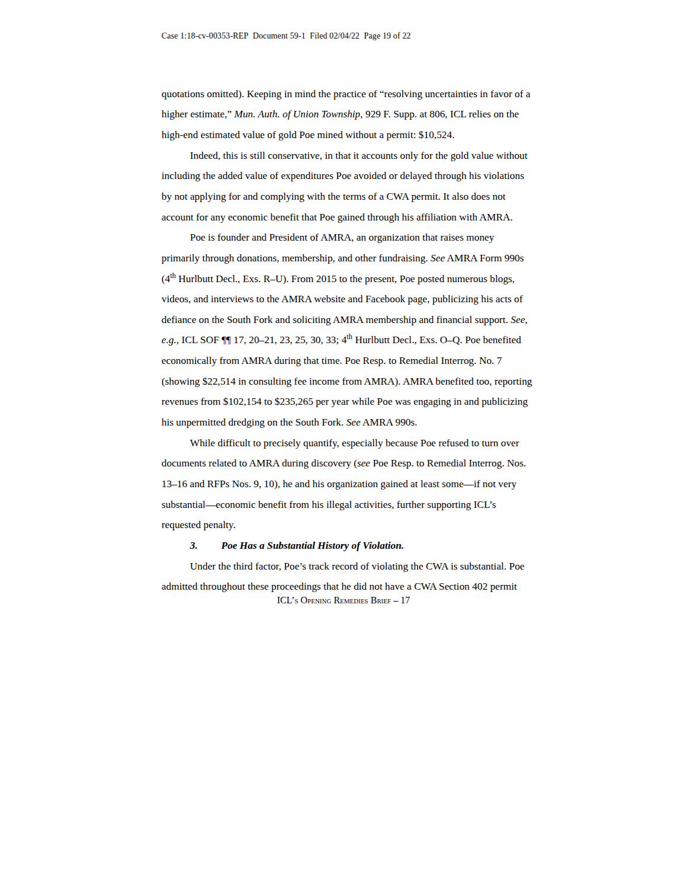Case 1:18-cv-00353-REP Document 59-1 Filed 02/04/22 Page 19 of 22
quotations omitted). Keeping in mind the practice of “resolving uncertainties in favor of a higher estimate,” Mun. Auth. of Union Township, 929 F. Supp. at 806, ICL relies on the high-end estimated value of gold Poe mined without a permit: $10,524.
Indeed, this is still conservative, in that it accounts only for the gold value without including the added value of expenditures Poe avoided or delayed through his violations by not applying for and complying with the terms of a CWA permit. It also does not account for any economic benefit that Poe gained through his affiliation with AMRA.
Poe is founder and President of AMRA, an organization that raises money primarily through donations, membership, and other fundraising. See AMRA Form 990s (4th Hurlbutt Decl., Exs. R–U). From 2015 to the present, Poe posted numerous blogs, videos, and interviews to the AMRA website and Facebook page, publicizing his acts of defiance on the South Fork and soliciting AMRA membership and financial support. See, e.g., ICL SOF ¶¶ 17, 20–21, 23, 25, 30, 33; 4th Hurlbutt Decl., Exs. O–Q. Poe benefited economically from AMRA during that time. Poe Resp. to Remedial Interrog. No. 7 (showing $22,514 in consulting fee income from AMRA). AMRA benefited too, reporting revenues from $102,154 to $235,265 per year while Poe was engaging in and publicizing his unpermitted dredging on the South Fork. See AMRA 990s.
While difficult to precisely quantify, especially because Poe refused to turn over documents related to AMRA during discovery (see Poe Resp. to Remedial Interrog. Nos. 13–16 and RFPs Nos. 9, 10), he and his organization gained at least some—if not very substantial—economic benefit from his illegal activities, further supporting ICL’s requested penalty.
3. Poe Has a Substantial History of Violation.
Under the third factor, Poe’s track record of violating the CWA is substantial. Poe admitted throughout these proceedings that he did not have a CWA Section 402 permit
ICL’s Opening Remedies Brief – 17